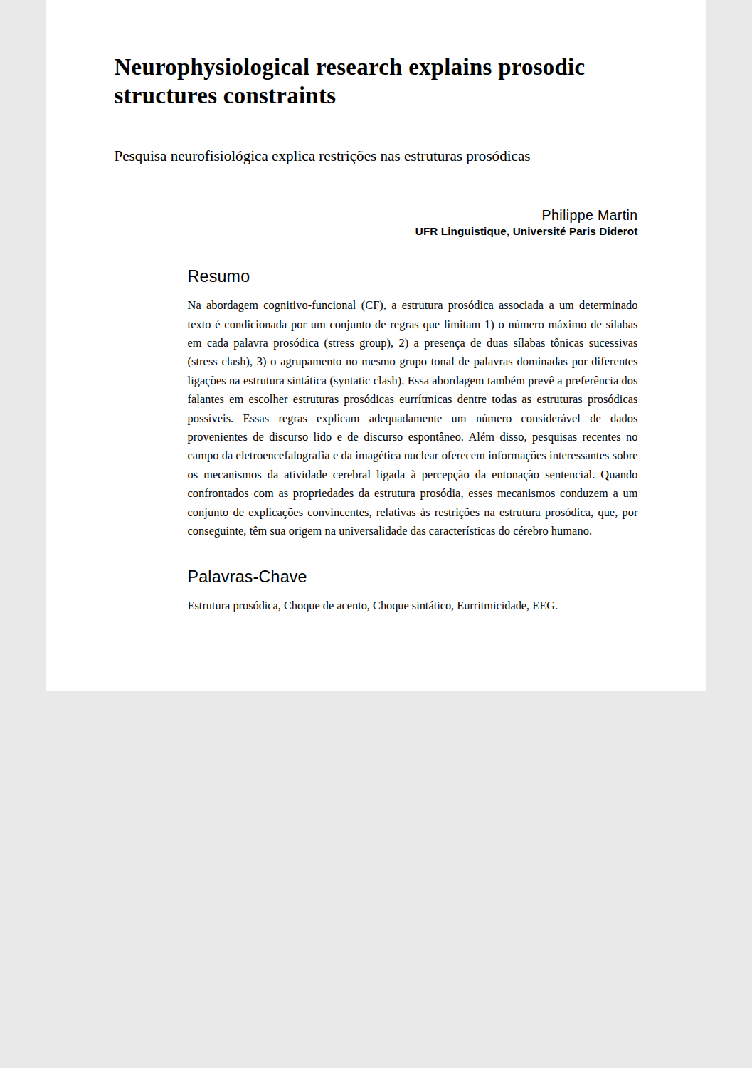Neurophysiological research explains prosodic structures constraints
Pesquisa neurofisiológica explica restrições nas estruturas prosódicas
Philippe Martin
UFR Linguistique, Université Paris Diderot
Resumo
Na abordagem cognitivo-funcional (CF), a estrutura prosódica associada a um determinado texto é condicionada por um conjunto de regras que limitam 1) o número máximo de sílabas em cada palavra prosódica (stress group), 2) a presença de duas sílabas tônicas sucessivas (stress clash), 3) o agrupamento no mesmo grupo tonal de palavras dominadas por diferentes ligações na estrutura sintática (syntatic clash). Essa abordagem também prevê a preferência dos falantes em escolher estruturas prosódicas eurrítmicas dentre todas as estruturas prosódicas possíveis. Essas regras explicam adequadamente um número considerável de dados provenientes de discurso lido e de discurso espontâneo. Além disso, pesquisas recentes no campo da eletroencefalografia e da imagética nuclear oferecem informações interessantes sobre os mecanismos da atividade cerebral ligada à percepção da entonação sentencial. Quando confrontados com as propriedades da estrutura prosódia, esses mecanismos conduzem a um conjunto de explicações convincentes, relativas às restrições na estrutura prosódica, que, por conseguinte, têm sua origem na universalidade das características do cérebro humano.
Palavras-Chave
Estrutura prosódica, Choque de acento, Choque sintático, Eurritmicidade, EEG.